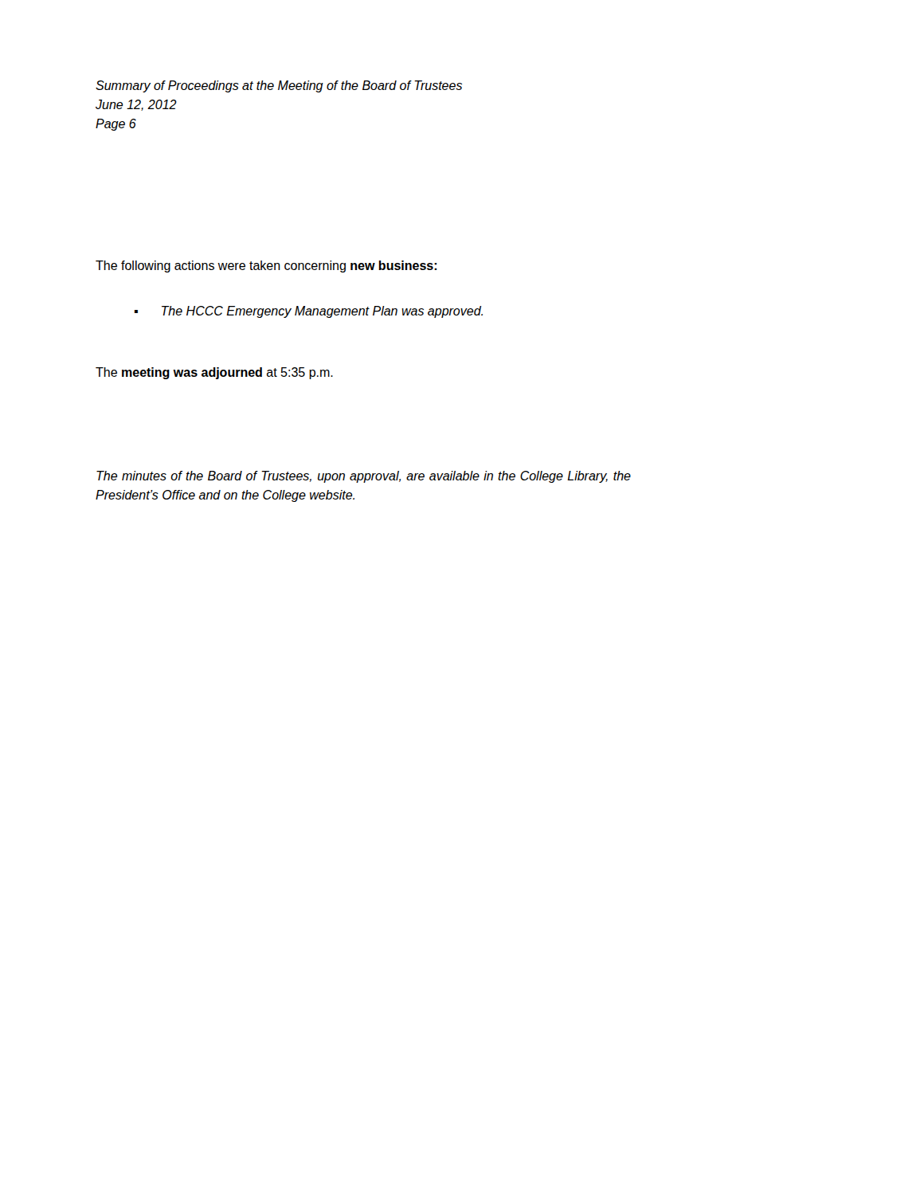Summary of Proceedings at the Meeting of the Board of Trustees
June 12, 2012
Page 6
The following actions were taken concerning new business:
The HCCC Emergency Management Plan was approved.
The meeting was adjourned at 5:35 p.m.
The minutes of the Board of Trustees, upon approval, are available in the College Library, the President’s Office and on the College website.